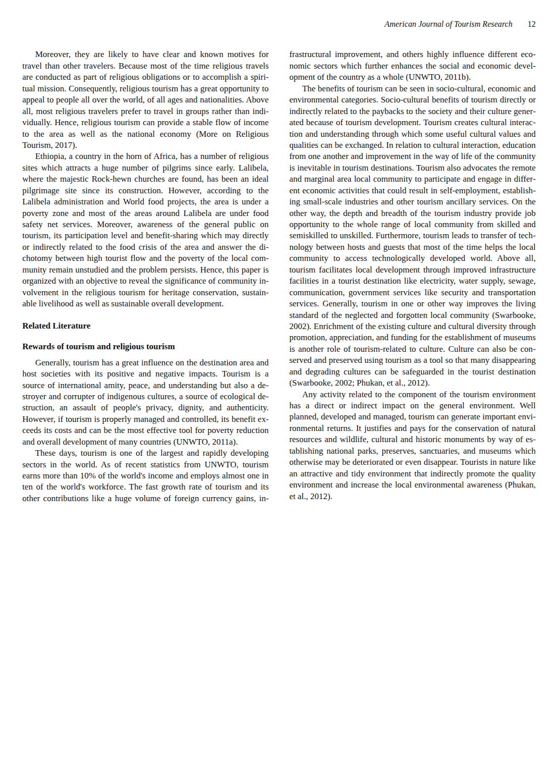American Journal of Tourism Research 12
Moreover, they are likely to have clear and known motives for travel than other travelers. Because most of the time religious travels are conducted as part of religious obligations or to accomplish a spiritual mission. Consequently, religious tourism has a great opportunity to appeal to people all over the world, of all ages and nationalities. Above all, most religious travelers prefer to travel in groups rather than individually. Hence, religious tourism can provide a stable flow of income to the area as well as the national economy (More on Religious Tourism, 2017).
Ethiopia, a country in the horn of Africa, has a number of religious sites which attracts a huge number of pilgrims since early. Lalibela, where the majestic Rock-hewn churches are found, has been an ideal pilgrimage site since its construction. However, according to the Lalibela administration and World food projects, the area is under a poverty zone and most of the areas around Lalibela are under food safety net services. Moreover, awareness of the general public on tourism, its participation level and benefit-sharing which may directly or indirectly related to the food crisis of the area and answer the dichotomy between high tourist flow and the poverty of the local community remain unstudied and the problem persists. Hence, this paper is organized with an objective to reveal the significance of community involvement in the religious tourism for heritage conservation, sustainable livelihood as well as sustainable overall development.
Related Literature
Rewards of tourism and religious tourism
Generally, tourism has a great influence on the destination area and host societies with its positive and negative impacts. Tourism is a source of international amity, peace, and understanding but also a destroyer and corrupter of indigenous cultures, a source of ecological destruction, an assault of people's privacy, dignity, and authenticity. However, if tourism is properly managed and controlled, its benefit exceeds its costs and can be the most effective tool for poverty reduction and overall development of many countries (UNWTO, 2011a).
These days, tourism is one of the largest and rapidly developing sectors in the world. As of recent statistics from UNWTO, tourism earns more than 10% of the world's income and employs almost one in ten of the world's workforce. The fast growth rate of tourism and its other contributions like a huge volume of foreign currency gains, infrastructural improvement, and others highly influence different economic sectors which further enhances the social and economic development of the country as a whole (UNWTO, 2011b).
The benefits of tourism can be seen in socio-cultural, economic and environmental categories. Socio-cultural benefits of tourism directly or indirectly related to the paybacks to the society and their culture generated because of tourism development. Tourism creates cultural interaction and understanding through which some useful cultural values and qualities can be exchanged. In relation to cultural interaction, education from one another and improvement in the way of life of the community is inevitable in tourism destinations. Tourism also advocates the remote and marginal area local community to participate and engage in different economic activities that could result in self-employment, establishing small-scale industries and other tourism ancillary services. On the other way, the depth and breadth of the tourism industry provide job opportunity to the whole range of local community from skilled and semiskilled to unskilled. Furthermore, tourism leads to transfer of technology between hosts and guests that most of the time helps the local community to access technologically developed world. Above all, tourism facilitates local development through improved infrastructure facilities in a tourist destination like electricity, water supply, sewage, communication, government services like security and transportation services. Generally, tourism in one or other way improves the living standard of the neglected and forgotten local community (Swarbooke, 2002). Enrichment of the existing culture and cultural diversity through promotion, appreciation, and funding for the establishment of museums is another role of tourism-related to culture. Culture can also be conserved and preserved using tourism as a tool so that many disappearing and degrading cultures can be safeguarded in the tourist destination (Swarbooke, 2002; Phukan, et al., 2012).
Any activity related to the component of the tourism environment has a direct or indirect impact on the general environment. Well planned, developed and managed, tourism can generate important environmental returns. It justifies and pays for the conservation of natural resources and wildlife, cultural and historic monuments by way of establishing national parks, preserves, sanctuaries, and museums which otherwise may be deteriorated or even disappear. Tourists in nature like an attractive and tidy environment that indirectly promote the quality environment and increase the local environmental awareness (Phukan, et al., 2012).